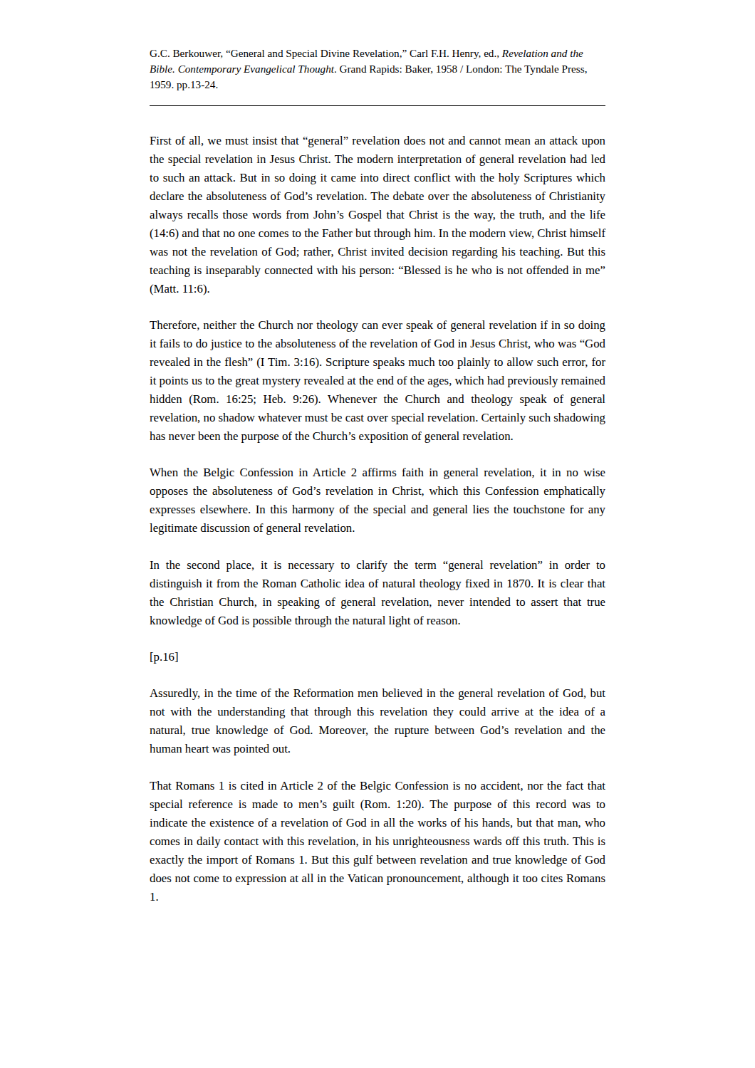G.C. Berkouwer, “General and Special Divine Revelation,” Carl F.H. Henry, ed., Revelation and the Bible. Contemporary Evangelical Thought. Grand Rapids: Baker, 1958 / London: The Tyndale Press, 1959. pp.13-24.
First of all, we must insist that “general” revelation does not and cannot mean an attack upon the special revelation in Jesus Christ. The modern interpretation of general revelation had led to such an attack. But in so doing it came into direct conflict with the holy Scriptures which declare the absoluteness of God’s revelation. The debate over the absoluteness of Christianity always recalls those words from John’s Gospel that Christ is the way, the truth, and the life (14:6) and that no one comes to the Father but through him. In the modern view, Christ himself was not the revelation of God; rather, Christ invited decision regarding his teaching. But this teaching is inseparably connected with his person: “Blessed is he who is not offended in me” (Matt. 11:6).
Therefore, neither the Church nor theology can ever speak of general revelation if in so doing it fails to do justice to the absoluteness of the revelation of God in Jesus Christ, who was “God revealed in the flesh” (I Tim. 3:16). Scripture speaks much too plainly to allow such error, for it points us to the great mystery revealed at the end of the ages, which had previously remained hidden (Rom. 16:25; Heb. 9:26). Whenever the Church and theology speak of general revelation, no shadow whatever must be cast over special revelation. Certainly such shadowing has never been the purpose of the Church’s exposition of general revelation.
When the Belgic Confession in Article 2 affirms faith in general revelation, it in no wise opposes the absoluteness of God’s revelation in Christ, which this Confession emphatically expresses elsewhere. In this harmony of the special and general lies the touchstone for any legitimate discussion of general revelation.
In the second place, it is necessary to clarify the term “general revelation” in order to distinguish it from the Roman Catholic idea of natural theology fixed in 1870. It is clear that the Christian Church, in speaking of general revelation, never intended to assert that true knowledge of God is possible through the natural light of reason.
[p.16]
Assuredly, in the time of the Reformation men believed in the general revelation of God, but not with the understanding that through this revelation they could arrive at the idea of a natural, true knowledge of God. Moreover, the rupture between God’s revelation and the human heart was pointed out.
That Romans 1 is cited in Article 2 of the Belgic Confession is no accident, nor the fact that special reference is made to men’s guilt (Rom. 1:20). The purpose of this record was to indicate the existence of a revelation of God in all the works of his hands, but that man, who comes in daily contact with this revelation, in his unrighteousness wards off this truth. This is exactly the import of Romans 1. But this gulf between revelation and true knowledge of God does not come to expression at all in the Vatican pronouncement, although it too cites Romans 1.